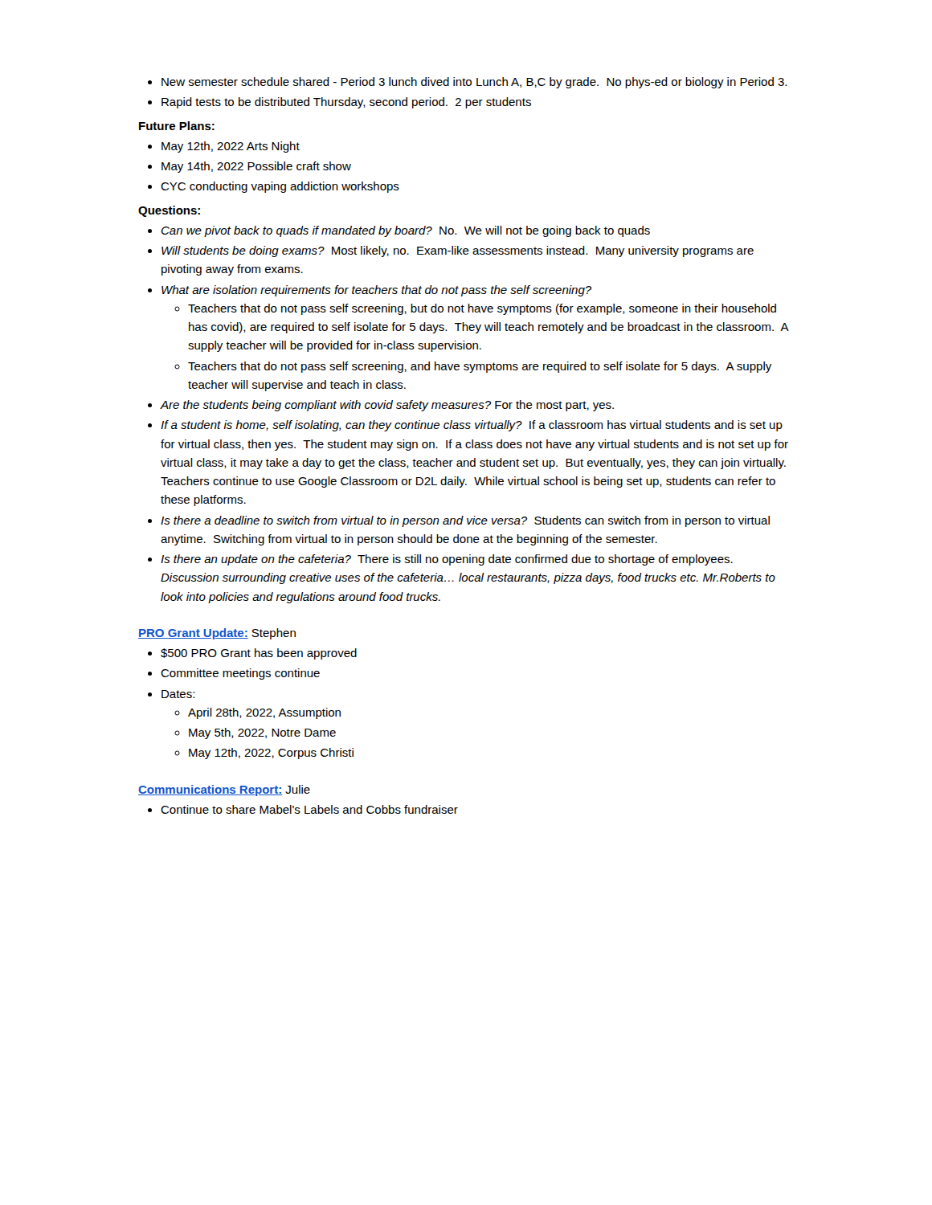New semester schedule shared - Period 3 lunch dived into Lunch A, B,C by grade. No phys-ed or biology in Period 3.
Rapid tests to be distributed Thursday, second period. 2 per students
Future Plans:
May 12th, 2022 Arts Night
May 14th, 2022 Possible craft show
CYC conducting vaping addiction workshops
Questions:
Can we pivot back to quads if mandated by board? No. We will not be going back to quads
Will students be doing exams? Most likely, no. Exam-like assessments instead. Many university programs are pivoting away from exams.
What are isolation requirements for teachers that do not pass the self screening?
Teachers that do not pass self screening, but do not have symptoms (for example, someone in their household has covid), are required to self isolate for 5 days. They will teach remotely and be broadcast in the classroom. A supply teacher will be provided for in-class supervision.
Teachers that do not pass self screening, and have symptoms are required to self isolate for 5 days. A supply teacher will supervise and teach in class.
Are the students being compliant with covid safety measures? For the most part, yes.
If a student is home, self isolating, can they continue class virtually? If a classroom has virtual students and is set up for virtual class, then yes. The student may sign on. If a class does not have any virtual students and is not set up for virtual class, it may take a day to get the class, teacher and student set up. But eventually, yes, they can join virtually. Teachers continue to use Google Classroom or D2L daily. While virtual school is being set up, students can refer to these platforms.
Is there a deadline to switch from virtual to in person and vice versa? Students can switch from in person to virtual anytime. Switching from virtual to in person should be done at the beginning of the semester.
Is there an update on the cafeteria? There is still no opening date confirmed due to shortage of employees. Discussion surrounding creative uses of the cafeteria… local restaurants, pizza days, food trucks etc. Mr.Roberts to look into policies and regulations around food trucks.
PRO Grant Update: Stephen
$500 PRO Grant has been approved
Committee meetings continue
Dates:
April 28th, 2022, Assumption
May 5th, 2022, Notre Dame
May 12th, 2022, Corpus Christi
Communications Report: Julie
Continue to share Mabel's Labels and Cobbs fundraiser